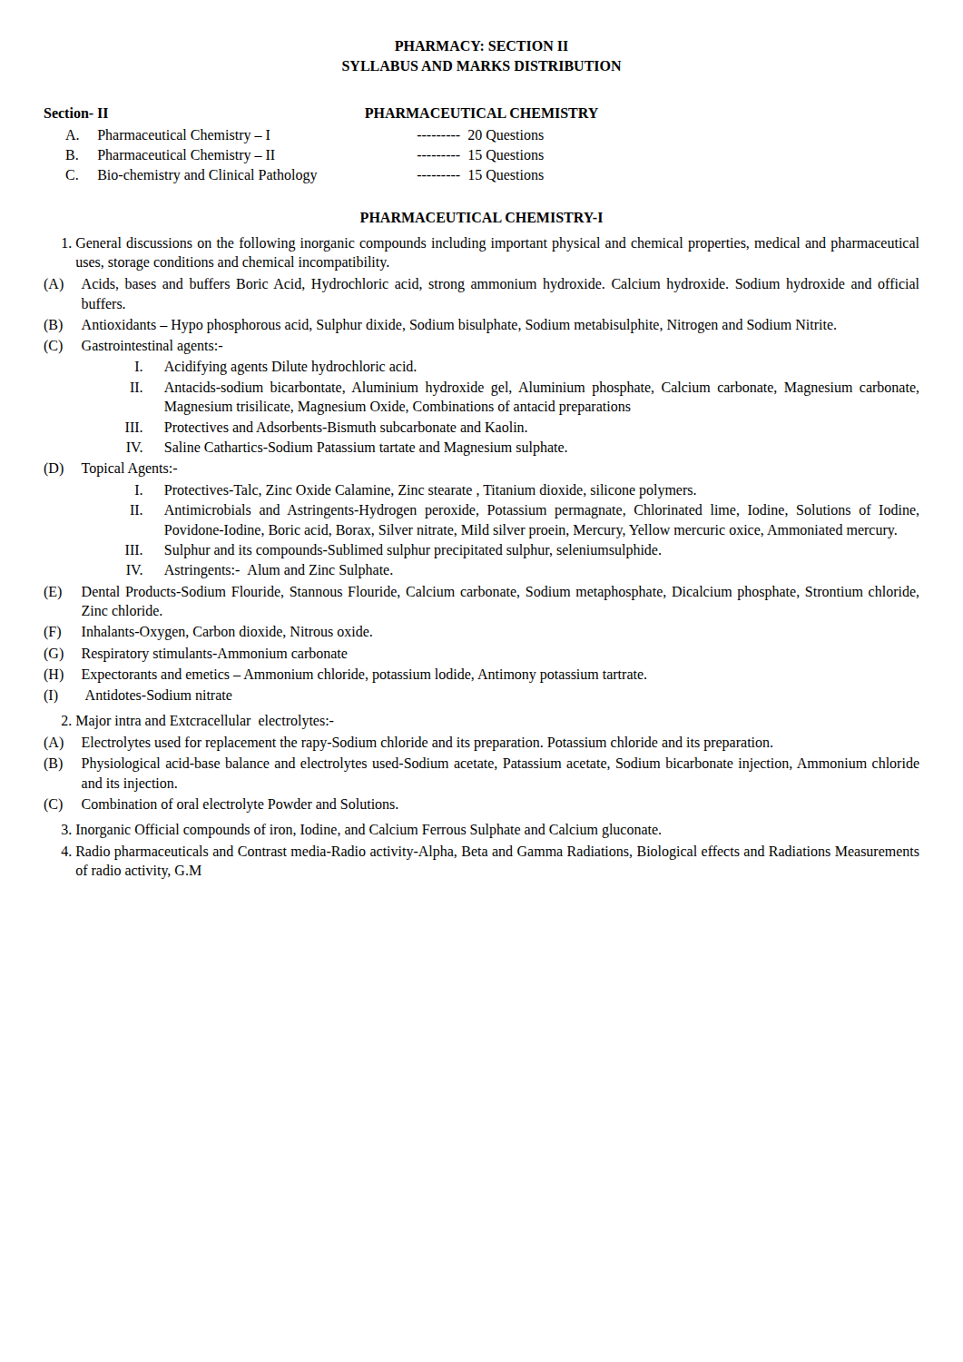PHARMACY: SECTION II
SYLLABUS AND MARKS DISTRIBUTION
Section- II PHARMACEUTICAL CHEMISTRY
A. Pharmaceutical Chemistry – I --------- 20 Questions
B. Pharmaceutical Chemistry – II --------- 15 Questions
C. Bio-chemistry and Clinical Pathology --------- 15 Questions
PHARMACEUTICAL CHEMISTRY-I
General discussions on the following inorganic compounds including important physical and chemical properties, medical and pharmaceutical uses, storage conditions and chemical incompatibility.
(A) Acids, bases and buffers Boric Acid, Hydrochloric acid, strong ammonium hydroxide. Calcium hydroxide. Sodium hydroxide and official buffers.
(B) Antioxidants – Hypo phosphorous acid, Sulphur dixide, Sodium bisulphate, Sodium metabisulphite, Nitrogen and Sodium Nitrite.
(C) Gastrointestinal agents:-
Acidifying agents Dilute hydrochloric acid.
Antacids-sodium bicarbontate, Aluminium hydroxide gel, Aluminium phosphate, Calcium carbonate, Magnesium carbonate, Magnesium trisilicate, Magnesium Oxide, Combinations of antacid preparations
Protectives and Adsorbents-Bismuth subcarbonate and Kaolin.
Saline Cathartics-Sodium Patassium tartate and Magnesium sulphate.
(D) Topical Agents:-
Protectives-Talc, Zinc Oxide Calamine, Zinc stearate , Titanium dioxide, silicone polymers.
Antimicrobials and Astringents-Hydrogen peroxide, Potassium permagnate, Chlorinated lime, Iodine, Solutions of Iodine, Povidone-Iodine, Boric acid, Borax, Silver nitrate, Mild silver proein, Mercury, Yellow mercuric oxice, Ammoniated mercury.
Sulphur and its compounds-Sublimed sulphur precipitated sulphur, seleniumsulphide.
Astringents:- Alum and Zinc Sulphate.
(E) Dental Products-Sodium Flouride, Stannous Flouride, Calcium carbonate, Sodium metaphosphate, Dicalcium phosphate, Strontium chloride, Zinc chloride.
(F) Inhalants-Oxygen, Carbon dioxide, Nitrous oxide.
(G) Respiratory stimulants-Ammonium carbonate
(H) Expectorants and emetics – Ammonium chloride, potassium lodide, Antimony potassium tartrate.
(I) Antidotes-Sodium nitrate
Major intra and Extcracellular electrolytes:-
(A) Electrolytes used for replacement the rapy-Sodium chloride and its preparation. Potassium chloride and its preparation.
(B) Physiological acid-base balance and electrolytes used-Sodium acetate, Patassium acetate, Sodium bicarbonate injection, Ammonium chloride and its injection.
(C) Combination of oral electrolyte Powder and Solutions.
Inorganic Official compounds of iron, Iodine, and Calcium Ferrous Sulphate and Calcium gluconate.
Radio pharmaceuticals and Contrast media-Radio activity-Alpha, Beta and Gamma Radiations, Biological effects and Radiations Measurements of radio activity, G.M